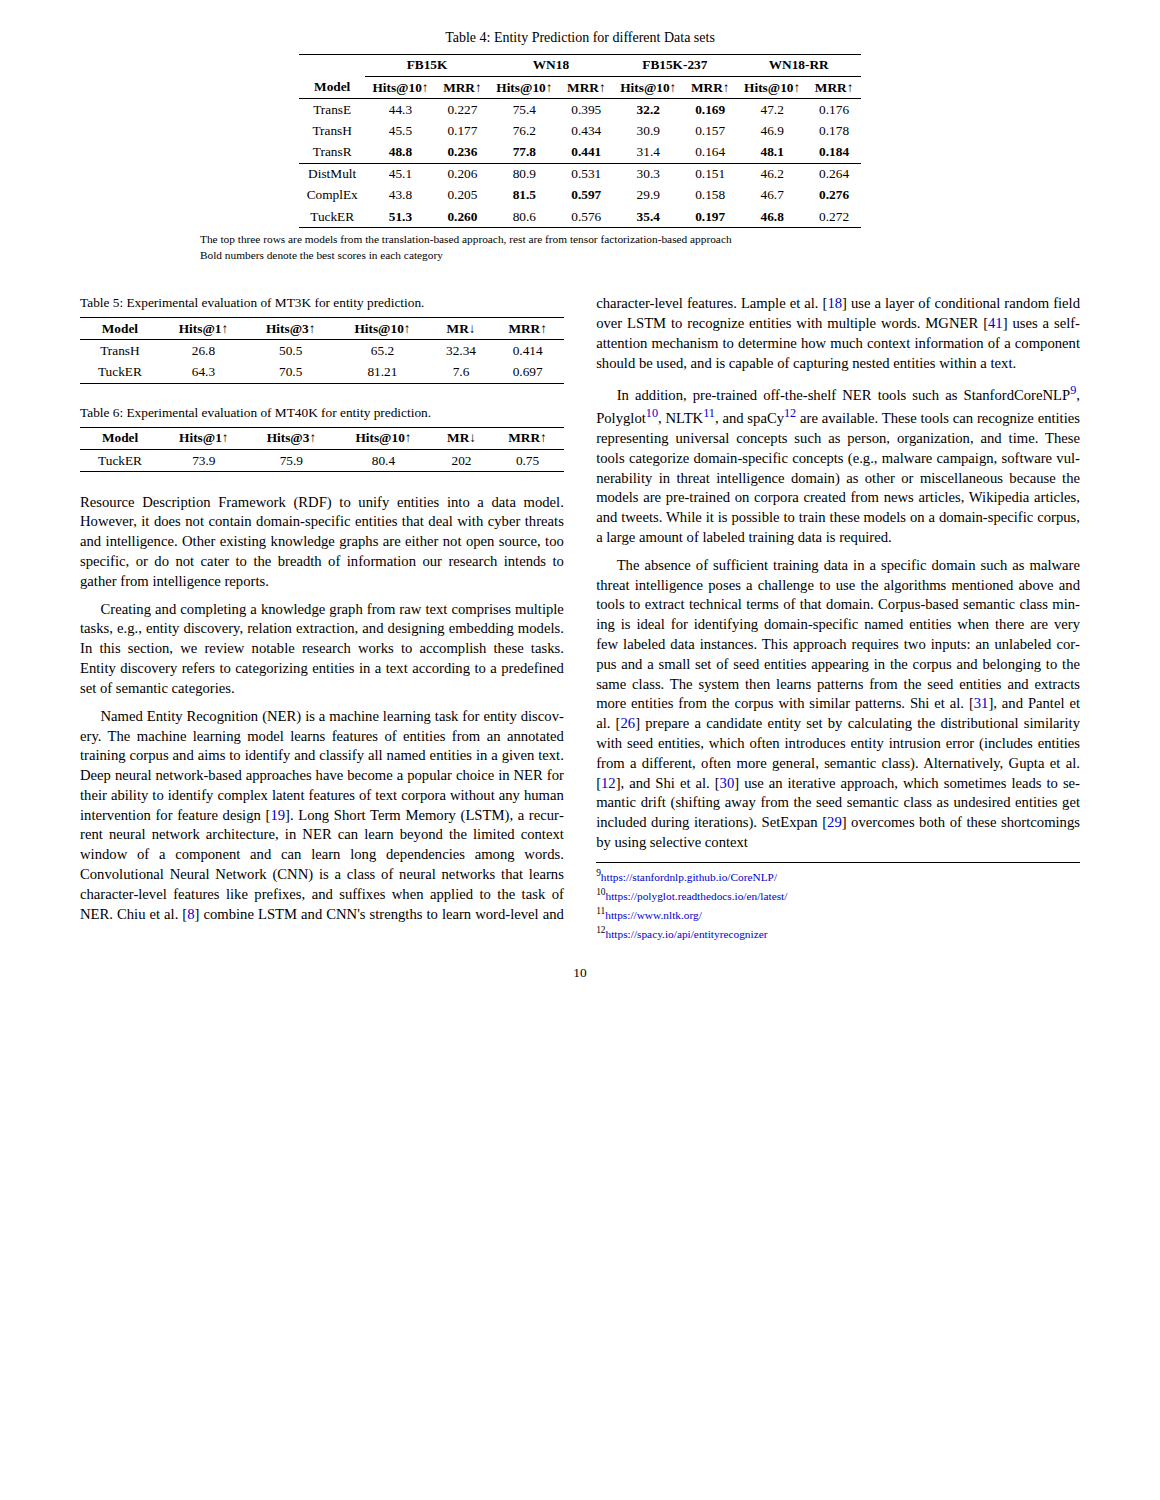Table 4: Entity Prediction for different Data sets
| | FB15K | WN18 | FB15K-237 | WN18-RR |
| --- | --- | --- | --- | --- |
| Model | Hits@10↑ | MRR↑ | Hits@10↑ | MRR↑ | Hits@10↑ | MRR↑ | Hits@10↑ | MRR↑ |
| TransE | 44.3 | 0.227 | 75.4 | 0.395 | 32.2 | 0.169 | 47.2 | 0.176 |
| TransH | 45.5 | 0.177 | 76.2 | 0.434 | 30.9 | 0.157 | 46.9 | 0.178 |
| TransR | 48.8 | 0.236 | 77.8 | 0.441 | 31.4 | 0.164 | 48.1 | 0.184 |
| DistMult | 45.1 | 0.206 | 80.9 | 0.531 | 30.3 | 0.151 | 46.2 | 0.264 |
| ComplEx | 43.8 | 0.205 | 81.5 | 0.597 | 29.9 | 0.158 | 46.7 | 0.276 |
| TuckER | 51.3 | 0.260 | 80.6 | 0.576 | 35.4 | 0.197 | 46.8 | 0.272 |
The top three rows are models from the translation-based approach, rest are from tensor factorization-based approach
Bold numbers denote the best scores in each category
Table 5: Experimental evaluation of MT3K for entity prediction.
| Model | Hits@1↑ | Hits@3↑ | Hits@10↑ | MR↓ | MRR↑ |
| --- | --- | --- | --- | --- | --- |
| TransH | 26.8 | 50.5 | 65.2 | 32.34 | 0.414 |
| TuckER | 64.3 | 70.5 | 81.21 | 7.6 | 0.697 |
Table 6: Experimental evaluation of MT40K for entity prediction.
| Model | Hits@1↑ | Hits@3↑ | Hits@10↑ | MR↓ | MRR↑ |
| --- | --- | --- | --- | --- | --- |
| TuckER | 73.9 | 75.9 | 80.4 | 202 | 0.75 |
Resource Description Framework (RDF) to unify entities into a data model. However, it does not contain domain-specific entities that deal with cyber threats and intelligence. Other existing knowledge graphs are either not open source, too specific, or do not cater to the breadth of information our research intends to gather from intelligence reports.
Creating and completing a knowledge graph from raw text comprises multiple tasks, e.g., entity discovery, relation extraction, and designing embedding models. In this section, we review notable research works to accomplish these tasks. Entity discovery refers to categorizing entities in a text according to a predefined set of semantic categories.
Named Entity Recognition (NER) is a machine learning task for entity discovery. The machine learning model learns features of entities from an annotated training corpus and aims to identify and classify all named entities in a given text. Deep neural network-based approaches have become a popular choice in NER for their ability to identify complex latent features of text corpora without any human intervention for feature design [19]. Long Short Term Memory (LSTM), a recurrent neural network architecture, in NER can learn beyond the limited context window of a component and can learn long dependencies among words. Convolutional Neural Network (CNN) is a class of neural networks that learns character-level features like prefixes, and suffixes when applied to the task of NER. Chiu et al. [8] combine LSTM and CNN's strengths to learn word-level and character-level features. Lample et al. [18] use a layer of conditional random field over LSTM to recognize entities with multiple words. MGNER [41] uses a self-attention mechanism to determine how much context information of a component should be used, and is capable of capturing nested entities within a text.
In addition, pre-trained off-the-shelf NER tools such as StanfordCoreNLP9, Polyglot10, NLTK11, and spaCy12 are available. These tools can recognize entities representing universal concepts such as person, organization, and time. These tools categorize domain-specific concepts (e.g., malware campaign, software vulnerability in threat intelligence domain) as other or miscellaneous because the models are pre-trained on corpora created from news articles, Wikipedia articles, and tweets. While it is possible to train these models on a domain-specific corpus, a large amount of labeled training data is required.
The absence of sufficient training data in a specific domain such as malware threat intelligence poses a challenge to use the algorithms mentioned above and tools to extract technical terms of that domain. Corpus-based semantic class mining is ideal for identifying domain-specific named entities when there are very few labeled data instances. This approach requires two inputs: an unlabeled corpus and a small set of seed entities appearing in the corpus and belonging to the same class. The system then learns patterns from the seed entities and extracts more entities from the corpus with similar patterns. Shi et al. [31], and Pantel et al. [26] prepare a candidate entity set by calculating the distributional similarity with seed entities, which often introduces entity intrusion error (includes entities from a different, often more general, semantic class). Alternatively, Gupta et al. [12], and Shi et al. [30] use an iterative approach, which sometimes leads to semantic drift (shifting away from the seed semantic class as undesired entities get included during iterations). SetExpan [29] overcomes both of these shortcomings by using selective context
9https://stanfordnlp.github.io/CoreNLP/
10https://polyglot.readthedocs.io/en/latest/
11https://www.nltk.org/
12https://spacy.io/api/entityrecognizer
10